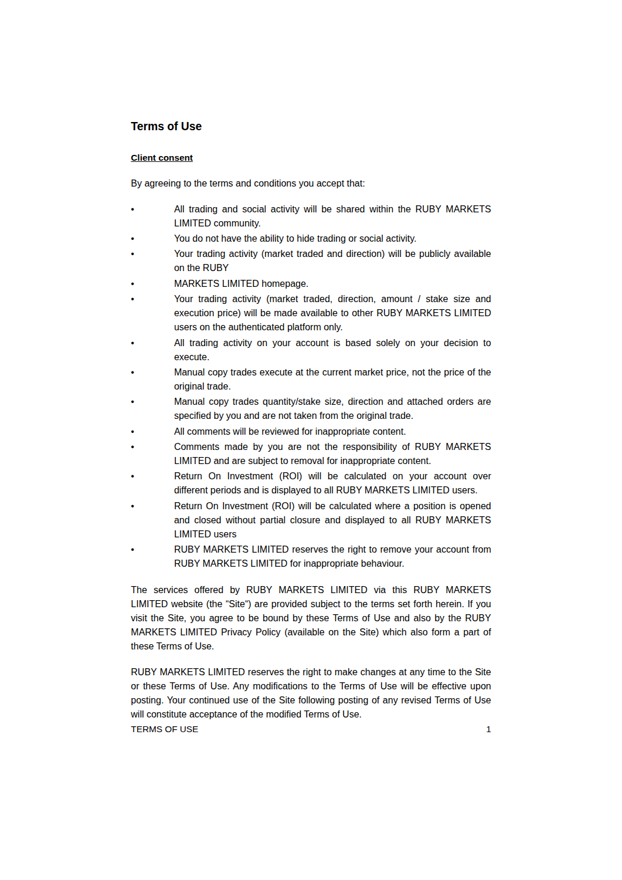Terms of Use
Client consent
By agreeing to the terms and conditions you accept that:
All trading and social activity will be shared within the RUBY MARKETS LIMITED community.
You do not have the ability to hide trading or social activity.
Your trading activity (market traded and direction) will be publicly available on the RUBY
MARKETS LIMITED homepage.
Your trading activity (market traded, direction, amount / stake size and execution price) will be made available to other RUBY MARKETS LIMITED users on the authenticated platform only.
All trading activity on your account is based solely on your decision to execute.
Manual copy trades execute at the current market price, not the price of the original trade.
Manual copy trades quantity/stake size, direction and attached orders are specified by you and are not taken from the original trade.
All comments will be reviewed for inappropriate content.
Comments made by you are not the responsibility of RUBY MARKETS LIMITED and are subject to removal for inappropriate content.
Return On Investment (ROI) will be calculated on your account over different periods and is displayed to all RUBY MARKETS LIMITED users.
Return On Investment (ROI) will be calculated where a position is opened and closed without partial closure and displayed to all RUBY MARKETS LIMITED users
RUBY MARKETS LIMITED reserves the right to remove your account from RUBY MARKETS LIMITED for inappropriate behaviour.
The services offered by RUBY MARKETS LIMITED via this RUBY MARKETS LIMITED website (the “Site“) are provided subject to the terms set forth herein. If you visit the Site, you agree to be bound by these Terms of Use and also by the RUBY MARKETS LIMITED Privacy Policy (available on the Site) which also form a part of these Terms of Use.
RUBY MARKETS LIMITED reserves the right to make changes at any time to the Site or these Terms of Use. Any modifications to the Terms of Use will be effective upon posting. Your continued use of the Site following posting of any revised Terms of Use will constitute acceptance of the modified Terms of Use.
TERMS OF USE 1